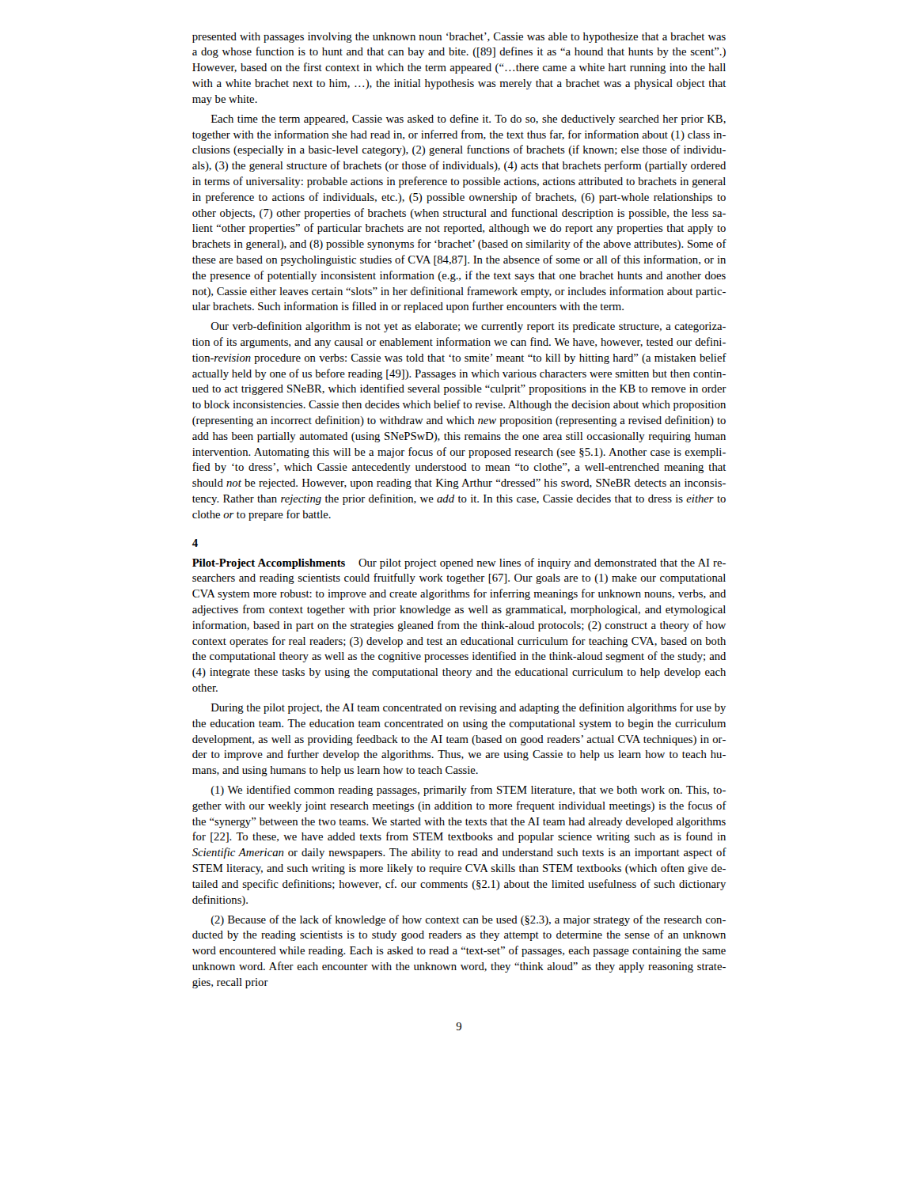presented with passages involving the unknown noun ‘brachet’, Cassie was able to hypothesize that a brachet was a dog whose function is to hunt and that can bay and bite. ([89] defines it as “a hound that hunts by the scent”.) However, based on the first context in which the term appeared (“…there came a white hart running into the hall with a white brachet next to him, …), the initial hypothesis was merely that a brachet was a physical object that may be white.
Each time the term appeared, Cassie was asked to define it. To do so, she deductively searched her prior KB, together with the information she had read in, or inferred from, the text thus far, for information about (1) class inclusions (especially in a basic-level category), (2) general functions of brachets (if known; else those of individuals), (3) the general structure of brachets (or those of individuals), (4) acts that brachets perform (partially ordered in terms of universality: probable actions in preference to possible actions, actions attributed to brachets in general in preference to actions of individuals, etc.), (5) possible ownership of brachets, (6) part-whole relationships to other objects, (7) other properties of brachets (when structural and functional description is possible, the less salient “other properties” of particular brachets are not reported, although we do report any properties that apply to brachets in general), and (8) possible synonyms for ‘brachet’ (based on similarity of the above attributes). Some of these are based on psycholinguistic studies of CVA [84,87]. In the absence of some or all of this information, or in the presence of potentially inconsistent information (e.g., if the text says that one brachet hunts and another does not), Cassie either leaves certain “slots” in her definitional framework empty, or includes information about particular brachets. Such information is filled in or replaced upon further encounters with the term.
Our verb-definition algorithm is not yet as elaborate; we currently report its predicate structure, a categorization of its arguments, and any causal or enablement information we can find. We have, however, tested our definition-revision procedure on verbs: Cassie was told that ‘to smite’ meant “to kill by hitting hard” (a mistaken belief actually held by one of us before reading [49]). Passages in which various characters were smitten but then continued to act triggered SNeBR, which identified several possible “culprit” propositions in the KB to remove in order to block inconsistencies. Cassie then decides which belief to revise. Although the decision about which proposition (representing an incorrect definition) to withdraw and which new proposition (representing a revised definition) to add has been partially automated (using SNePSwD), this remains the one area still occasionally requiring human intervention. Automating this will be a major focus of our proposed research (see §5.1). Another case is exemplified by ‘to dress’, which Cassie antecedently understood to mean “to clothe”, a well-entrenched meaning that should not be rejected. However, upon reading that King Arthur “dressed” his sword, SNeBR detects an inconsistency. Rather than rejecting the prior definition, we add to it. In this case, Cassie decides that to dress is either to clothe or to prepare for battle.
4
Pilot-Project Accomplishments
Our pilot project opened new lines of inquiry and demonstrated that the AI researchers and reading scientists could fruitfully work together [67]. Our goals are to (1) make our computational CVA system more robust: to improve and create algorithms for inferring meanings for unknown nouns, verbs, and adjectives from context together with prior knowledge as well as grammatical, morphological, and etymological information, based in part on the strategies gleaned from the think-aloud protocols; (2) construct a theory of how context operates for real readers; (3) develop and test an educational curriculum for teaching CVA, based on both the computational theory as well as the cognitive processes identified in the think-aloud segment of the study; and (4) integrate these tasks by using the computational theory and the educational curriculum to help develop each other.
During the pilot project, the AI team concentrated on revising and adapting the definition algorithms for use by the education team. The education team concentrated on using the computational system to begin the curriculum development, as well as providing feedback to the AI team (based on good readers’ actual CVA techniques) in order to improve and further develop the algorithms. Thus, we are using Cassie to help us learn how to teach humans, and using humans to help us learn how to teach Cassie.
(1) We identified common reading passages, primarily from STEM literature, that we both work on. This, together with our weekly joint research meetings (in addition to more frequent individual meetings) is the focus of the “synergy” between the two teams. We started with the texts that the AI team had already developed algorithms for [22]. To these, we have added texts from STEM textbooks and popular science writing such as is found in Scientific American or daily newspapers. The ability to read and understand such texts is an important aspect of STEM literacy, and such writing is more likely to require CVA skills than STEM textbooks (which often give detailed and specific definitions; however, cf. our comments (§2.1) about the limited usefulness of such dictionary definitions).
(2) Because of the lack of knowledge of how context can be used (§2.3), a major strategy of the research conducted by the reading scientists is to study good readers as they attempt to determine the sense of an unknown word encountered while reading. Each is asked to read a “text-set” of passages, each passage containing the same unknown word. After each encounter with the unknown word, they “think aloud” as they apply reasoning strategies, recall prior
9